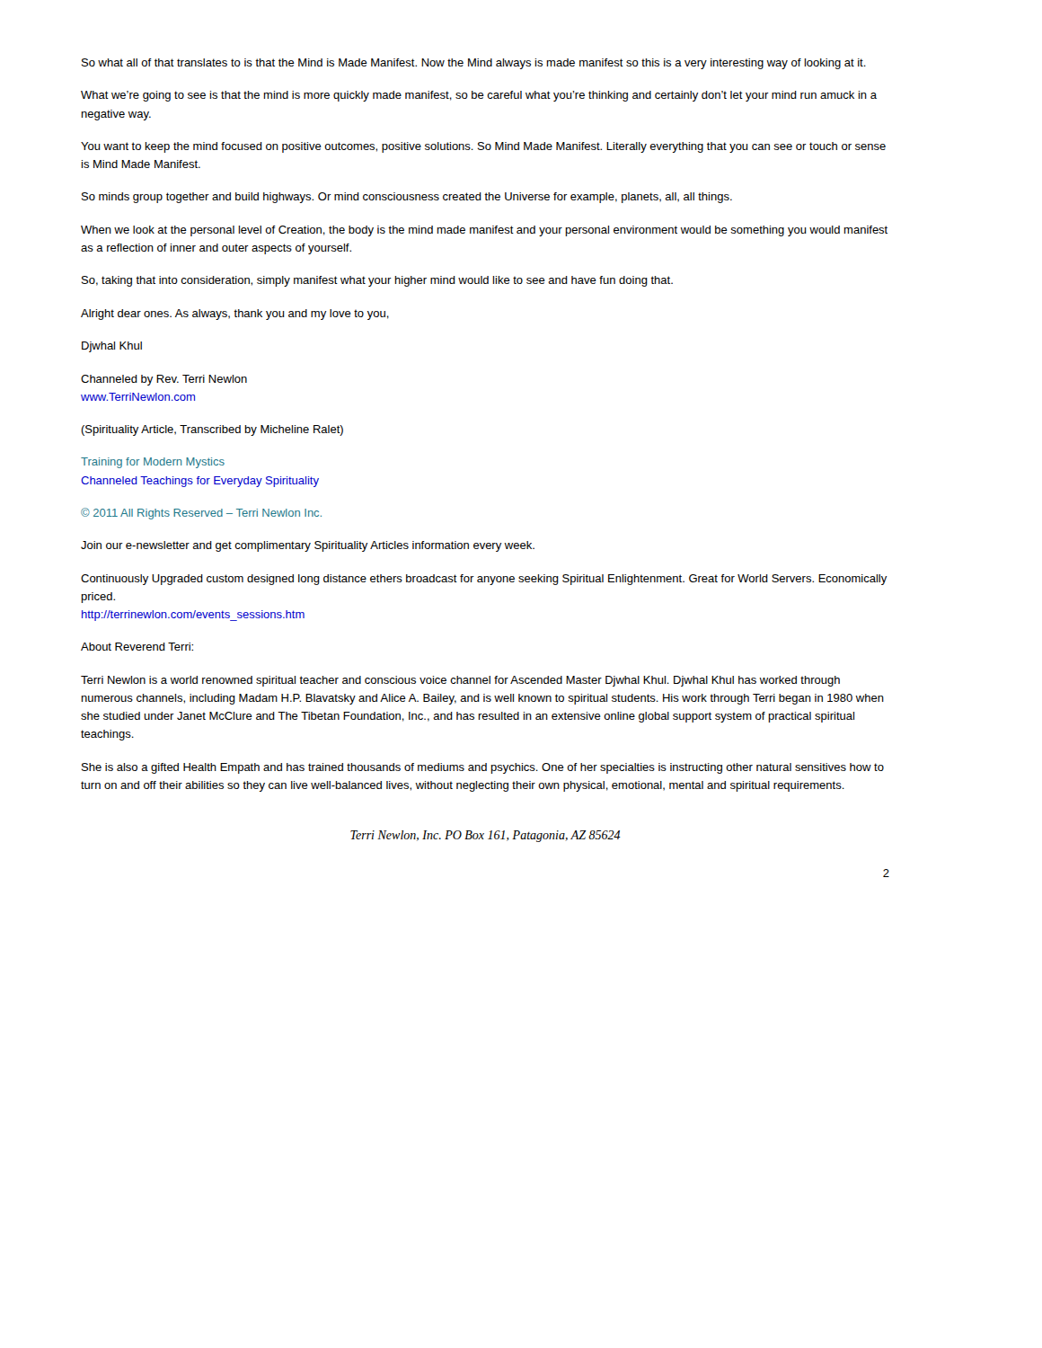So what all of that translates to is that the Mind is Made Manifest. Now the Mind always is made manifest so this is a very interesting way of looking at it.
What we’re going to see is that the mind is more quickly made manifest, so be careful what you’re thinking and certainly don’t let your mind run amuck in a negative way.
You want to keep the mind focused on positive outcomes, positive solutions. So Mind Made Manifest. Literally everything that you can see or touch or sense is Mind Made Manifest.
So minds group together and build highways. Or mind consciousness created the Universe for example, planets, all, all things.
When we look at the personal level of Creation, the body is the mind made manifest and your personal environment would be something you would manifest as a reflection of inner and outer aspects of yourself.
So, taking that into consideration, simply manifest what your higher mind would like to see and have fun doing that.
Alright dear ones. As always, thank you and my love to you,
Djwhal Khul
Channeled by Rev. Terri Newlon
www.TerriNewlon.com
(Spirituality Article, Transcribed by Micheline Ralet)
Training for Modern Mystics
Channeled Teachings for Everyday Spirituality
© 2011 All Rights Reserved – Terri Newlon Inc.
Join our e-newsletter and get complimentary Spirituality Articles information every week.
Continuously Upgraded custom designed long distance ethers broadcast for anyone seeking Spiritual Enlightenment. Great for World Servers. Economically priced.
http://terrinewlon.com/events_sessions.htm
About Reverend Terri:
Terri Newlon is a world renowned spiritual teacher and conscious voice channel for Ascended Master Djwhal Khul. Djwhal Khul has worked through numerous channels, including Madam H.P. Blavatsky and Alice A. Bailey, and is well known to spiritual students. His work through Terri began in 1980 when she studied under Janet McClure and The Tibetan Foundation, Inc., and has resulted in an extensive online global support system of practical spiritual teachings.
She is also a gifted Health Empath and has trained thousands of mediums and psychics. One of her specialties is instructing other natural sensitives how to turn on and off their abilities so they can live well-balanced lives, without neglecting their own physical, emotional, mental and spiritual requirements.
Terri Newlon, Inc. PO Box 161, Patagonia, AZ 85624
2